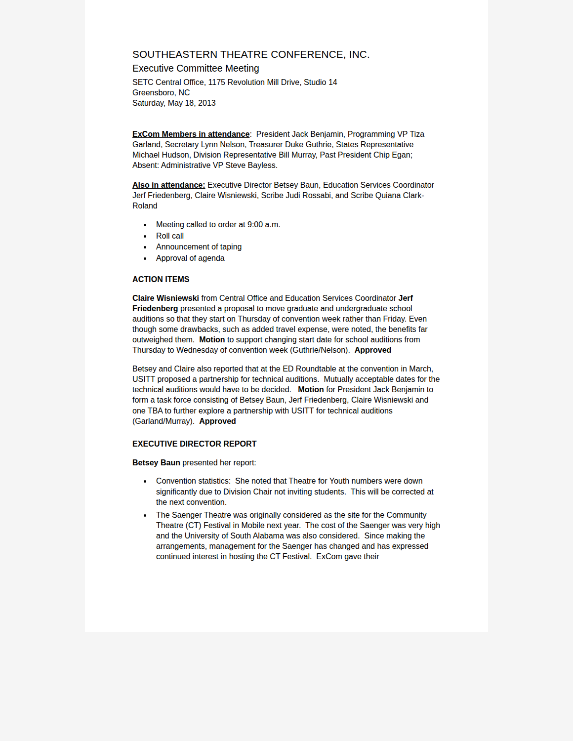SOUTHEASTERN THEATRE CONFERENCE, INC.
Executive Committee Meeting
SETC Central Office, 1175 Revolution Mill Drive, Studio 14
Greensboro, NC
Saturday, May 18, 2013
ExCom Members in attendance: President Jack Benjamin, Programming VP Tiza Garland, Secretary Lynn Nelson, Treasurer Duke Guthrie, States Representative Michael Hudson, Division Representative Bill Murray, Past President Chip Egan; Absent: Administrative VP Steve Bayless.
Also in attendance: Executive Director Betsey Baun, Education Services Coordinator Jerf Friedenberg, Claire Wisniewski, Scribe Judi Rossabi, and Scribe Quiana Clark-Roland
Meeting called to order at 9:00 a.m.
Roll call
Announcement of taping
Approval of agenda
Action Items
Claire Wisniewski from Central Office and Education Services Coordinator Jerf Friedenberg presented a proposal to move graduate and undergraduate school auditions so that they start on Thursday of convention week rather than Friday. Even though some drawbacks, such as added travel expense, were noted, the benefits far outweighed them. Motion to support changing start date for school auditions from Thursday to Wednesday of convention week (Guthrie/Nelson). Approved
Betsey and Claire also reported that at the ED Roundtable at the convention in March, USITT proposed a partnership for technical auditions. Mutually acceptable dates for the technical auditions would have to be decided. Motion for President Jack Benjamin to form a task force consisting of Betsey Baun, Jerf Friedenberg, Claire Wisniewski and one TBA to further explore a partnership with USITT for technical auditions (Garland/Murray). Approved
Executive Director Report
Betsey Baun presented her report:
Convention statistics: She noted that Theatre for Youth numbers were down significantly due to Division Chair not inviting students. This will be corrected at the next convention.
The Saenger Theatre was originally considered as the site for the Community Theatre (CT) Festival in Mobile next year. The cost of the Saenger was very high and the University of South Alabama was also considered. Since making the arrangements, management for the Saenger has changed and has expressed continued interest in hosting the CT Festival. ExCom gave their